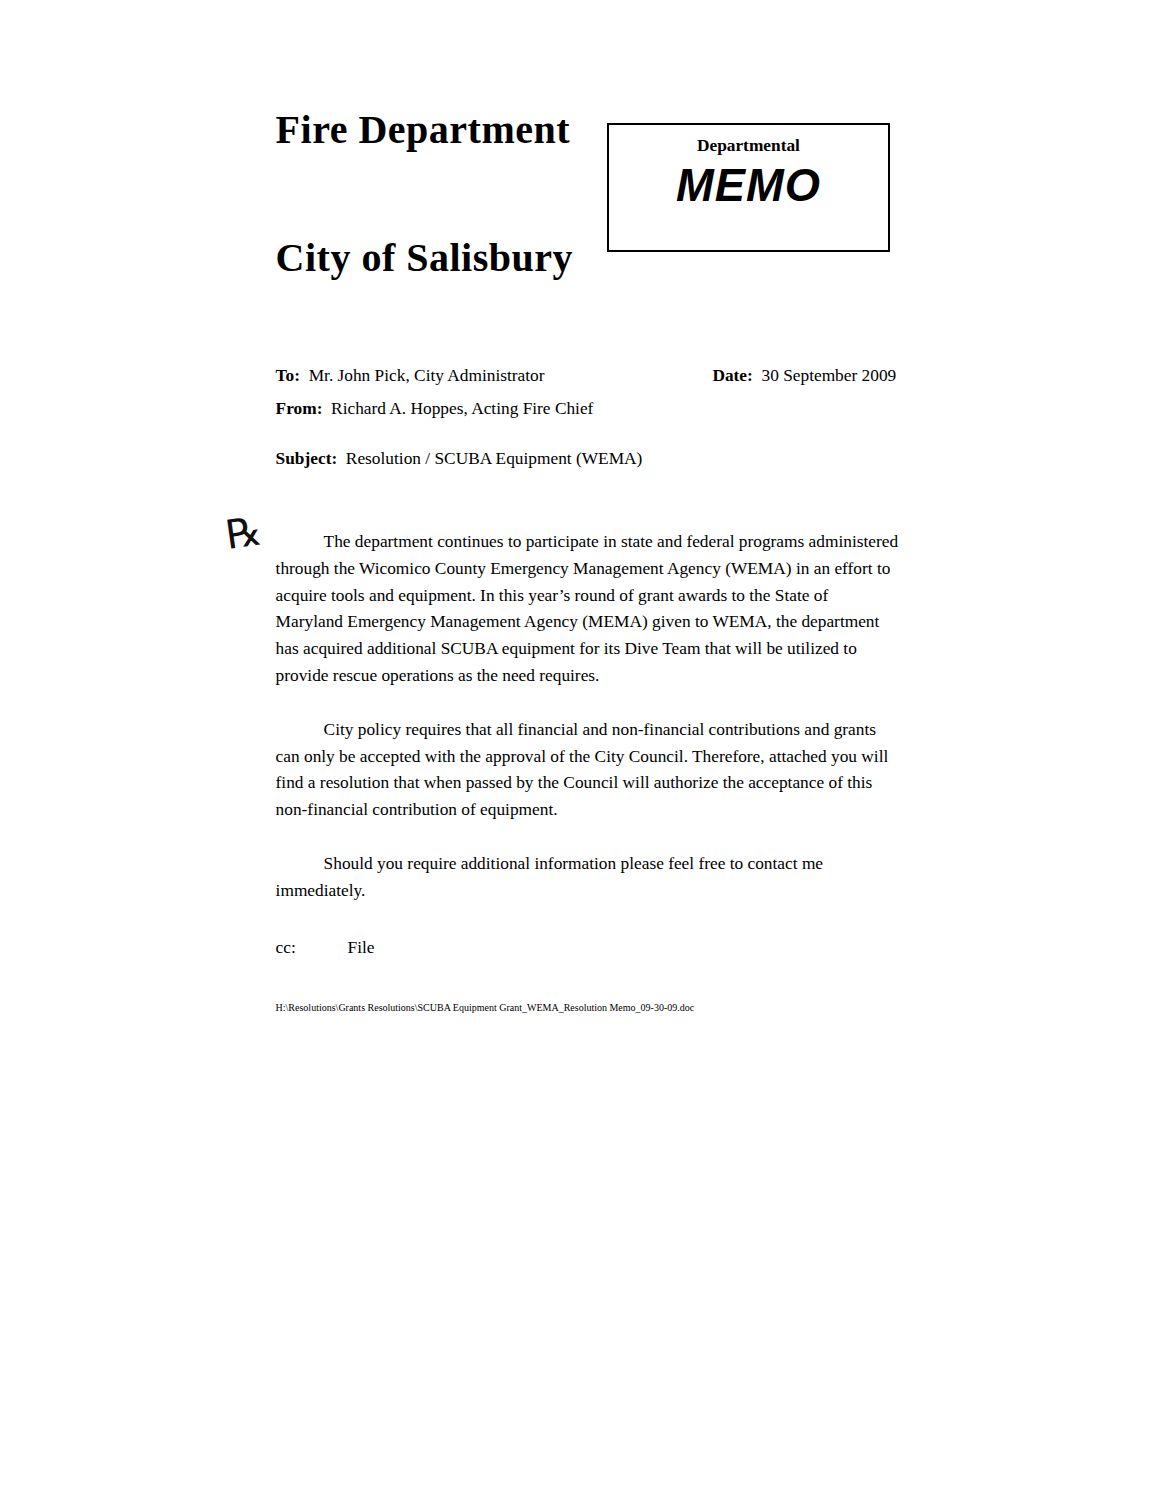Fire Department
City of Salisbury
Departmental
MEMO
℞
To: Mr. John Pick, City Administrator Date: 30 September 2009
From: Richard A. Hoppes, Acting Fire Chief
Subject: Resolution / SCUBA Equipment (WEMA)
The department continues to participate in state and federal programs administered through the Wicomico County Emergency Management Agency (WEMA) in an effort to acquire tools and equipment. In this year’s round of grant awards to the State of Maryland Emergency Management Agency (MEMA) given to WEMA, the department has acquired additional SCUBA equipment for its Dive Team that will be utilized to provide rescue operations as the need requires.
City policy requires that all financial and non-financial contributions and grants can only be accepted with the approval of the City Council. Therefore, attached you will find a resolution that when passed by the Council will authorize the acceptance of this non-financial contribution of equipment.
Should you require additional information please feel free to contact me immediately.
cc: File
H:\Resolutions\Grants Resolutions\SCUBA Equipment Grant_WEMA_Resolution Memo_09-30-09.doc